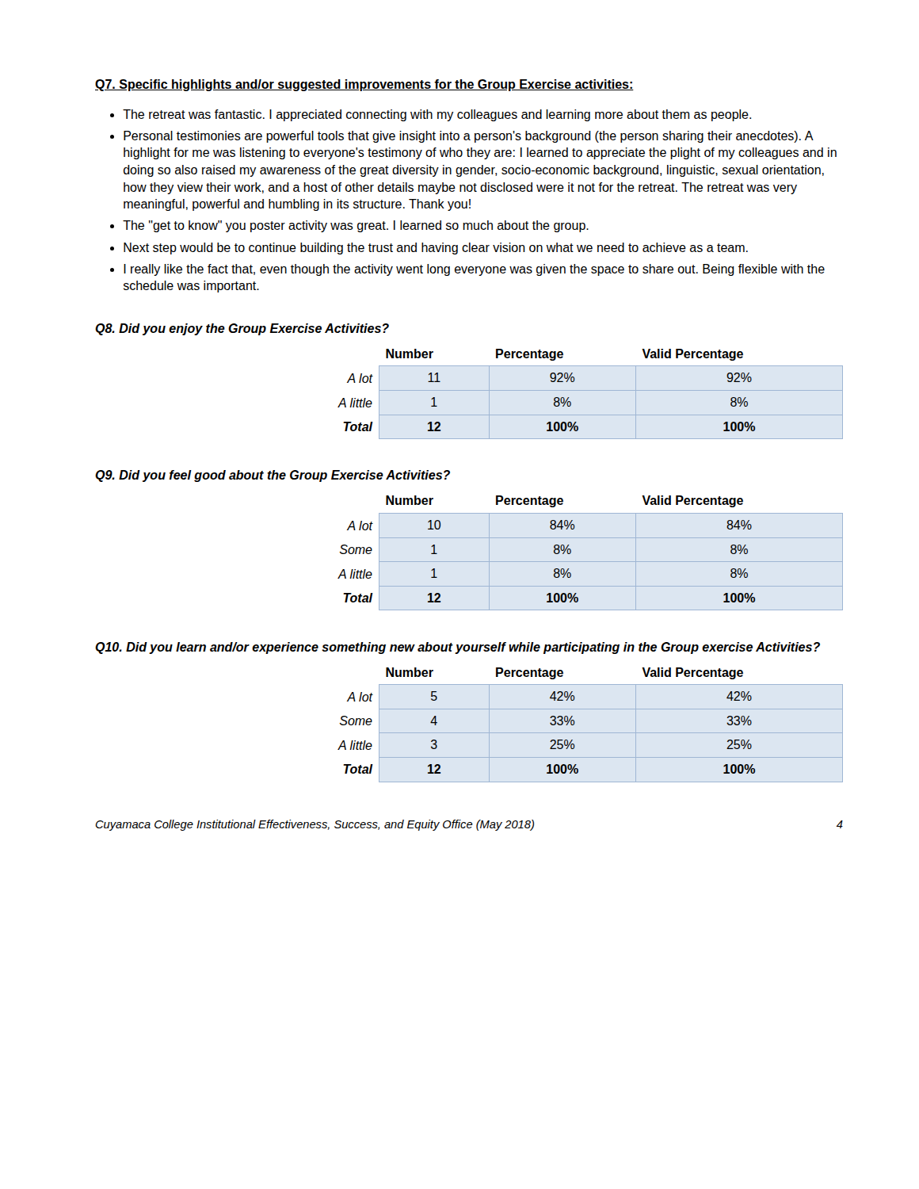Q7. Specific highlights and/or suggested improvements for the Group Exercise activities:
The retreat was fantastic. I appreciated connecting with my colleagues and learning more about them as people.
Personal testimonies are powerful tools that give insight into a person's background (the person sharing their anecdotes). A highlight for me was listening to everyone's testimony of who they are: I learned to appreciate the plight of my colleagues and in doing so also raised my awareness of the great diversity in gender, socio-economic background, linguistic, sexual orientation, how they view their work, and a host of other details maybe not disclosed were it not for the retreat. The retreat was very meaningful, powerful and humbling in its structure. Thank you!
The "get to know" you poster activity was great. I learned so much about the group.
Next step would be to continue building the trust and having clear vision on what we need to achieve as a team.
I really like the fact that, even though the activity went long everyone was given the space to share out. Being flexible with the schedule was important.
Q8. Did you enjoy the Group Exercise Activities?
| | Number | Percentage | Valid Percentage |
| --- | --- | --- | --- |
| A lot | 11 | 92% | 92% |
| A little | 1 | 8% | 8% |
| Total | 12 | 100% | 100% |
Q9. Did you feel good about the Group Exercise Activities?
| | Number | Percentage | Valid Percentage |
| --- | --- | --- | --- |
| A lot | 10 | 84% | 84% |
| Some | 1 | 8% | 8% |
| A little | 1 | 8% | 8% |
| Total | 12 | 100% | 100% |
Q10. Did you learn and/or experience something new about yourself while participating in the Group exercise Activities?
| | Number | Percentage | Valid Percentage |
| --- | --- | --- | --- |
| A lot | 5 | 42% | 42% |
| Some | 4 | 33% | 33% |
| A little | 3 | 25% | 25% |
| Total | 12 | 100% | 100% |
Cuyamaca College Institutional Effectiveness, Success, and Equity Office (May 2018) 4